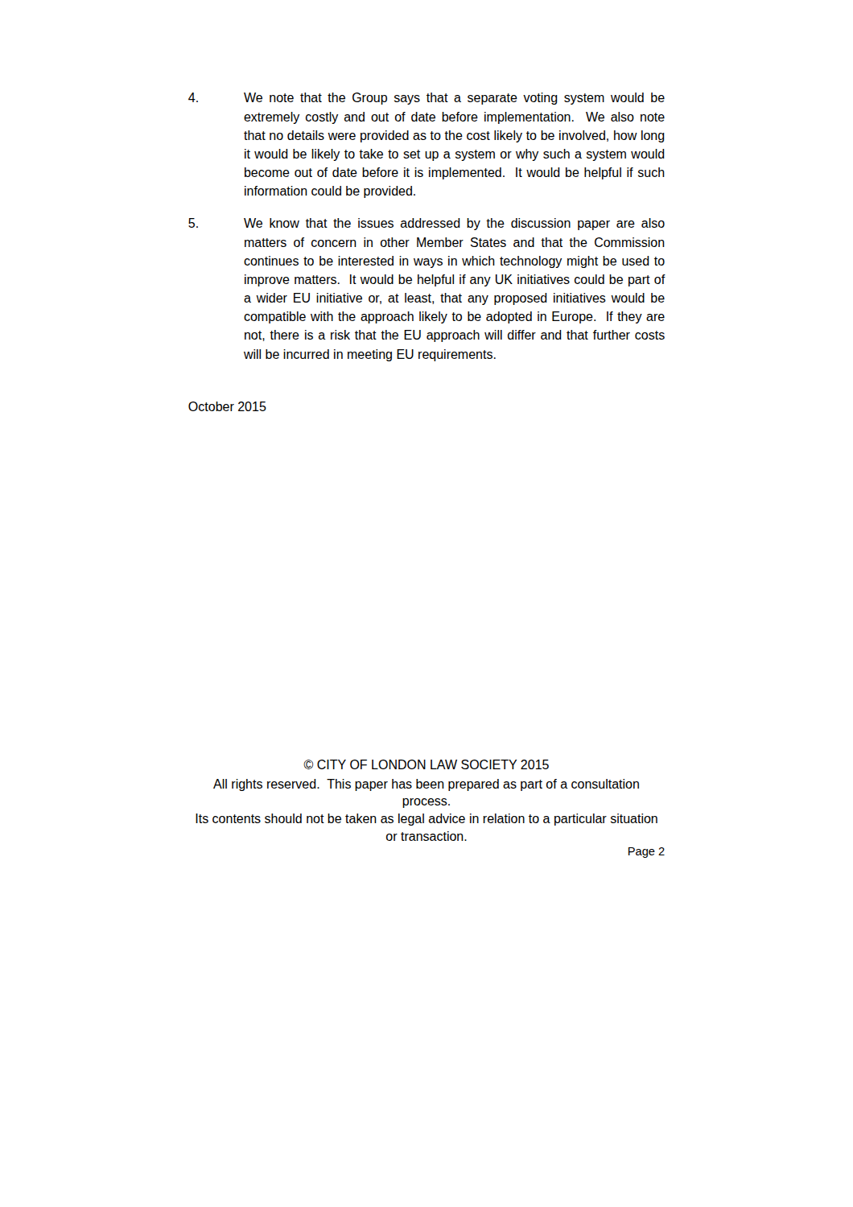We note that the Group says that a separate voting system would be extremely costly and out of date before implementation. We also note that no details were provided as to the cost likely to be involved, how long it would be likely to take to set up a system or why such a system would become out of date before it is implemented. It would be helpful if such information could be provided.
We know that the issues addressed by the discussion paper are also matters of concern in other Member States and that the Commission continues to be interested in ways in which technology might be used to improve matters. It would be helpful if any UK initiatives could be part of a wider EU initiative or, at least, that any proposed initiatives would be compatible with the approach likely to be adopted in Europe. If they are not, there is a risk that the EU approach will differ and that further costs will be incurred in meeting EU requirements.
October 2015
© CITY OF LONDON LAW SOCIETY 2015
All rights reserved. This paper has been prepared as part of a consultation process.
Its contents should not be taken as legal advice in relation to a particular situation or transaction.
Page 2